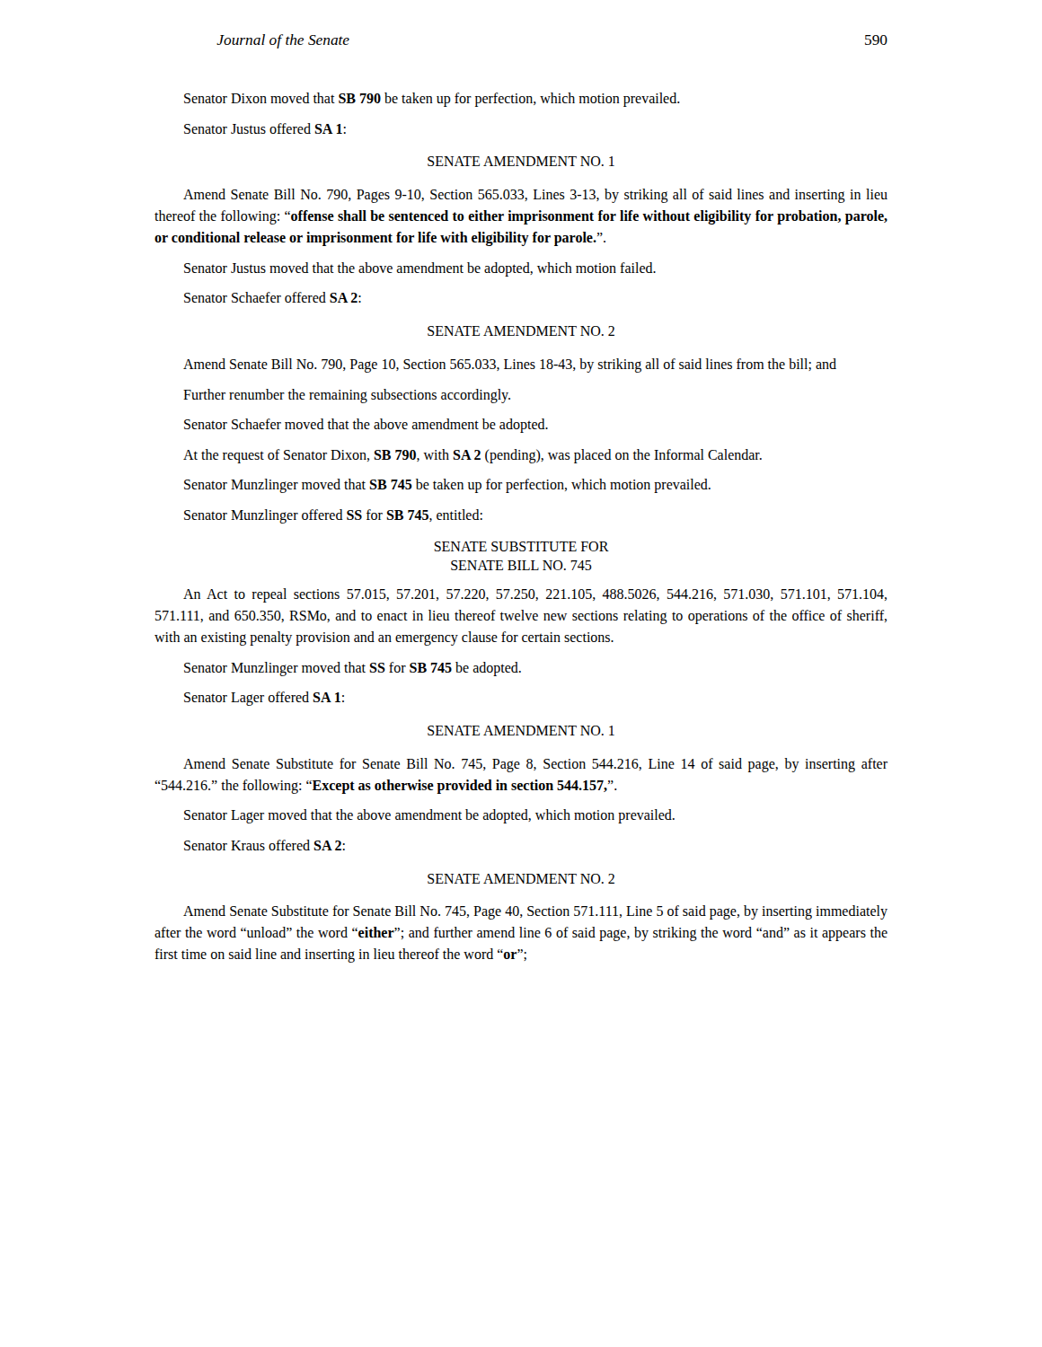Journal of the Senate 590
Senator Dixon moved that SB 790 be taken up for perfection, which motion prevailed.
Senator Justus offered SA 1:
SENATE AMENDMENT NO. 1
Amend Senate Bill No. 790, Pages 9-10, Section 565.033, Lines 3-13, by striking all of said lines and inserting in lieu thereof the following: “offense shall be sentenced to either imprisonment for life without eligibility for probation, parole, or conditional release or imprisonment for life with eligibility for parole.”.
Senator Justus moved that the above amendment be adopted, which motion failed.
Senator Schaefer offered SA 2:
SENATE AMENDMENT NO. 2
Amend Senate Bill No. 790, Page 10, Section 565.033, Lines 18-43, by striking all of said lines from the bill; and
Further renumber the remaining subsections accordingly.
Senator Schaefer moved that the above amendment be adopted.
At the request of Senator Dixon, SB 790, with SA 2 (pending), was placed on the Informal Calendar.
Senator Munzlinger moved that SB 745 be taken up for perfection, which motion prevailed.
Senator Munzlinger offered SS for SB 745, entitled:
SENATE SUBSTITUTE FOR
SENATE BILL NO. 745
An Act to repeal sections 57.015, 57.201, 57.220, 57.250, 221.105, 488.5026, 544.216, 571.030, 571.101, 571.104, 571.111, and 650.350, RSMo, and to enact in lieu thereof twelve new sections relating to operations of the office of sheriff, with an existing penalty provision and an emergency clause for certain sections.
Senator Munzlinger moved that SS for SB 745 be adopted.
Senator Lager offered SA 1:
SENATE AMENDMENT NO. 1
Amend Senate Substitute for Senate Bill No. 745, Page 8, Section 544.216, Line 14 of said page, by inserting after “544.216.” the following: “Except as otherwise provided in section 544.157,”.
Senator Lager moved that the above amendment be adopted, which motion prevailed.
Senator Kraus offered SA 2:
SENATE AMENDMENT NO. 2
Amend Senate Substitute for Senate Bill No. 745, Page 40, Section 571.111, Line 5 of said page, by inserting immediately after the word “unload” the word “either”; and further amend line 6 of said page, by striking the word “and” as it appears the first time on said line and inserting in lieu thereof the word “or”;